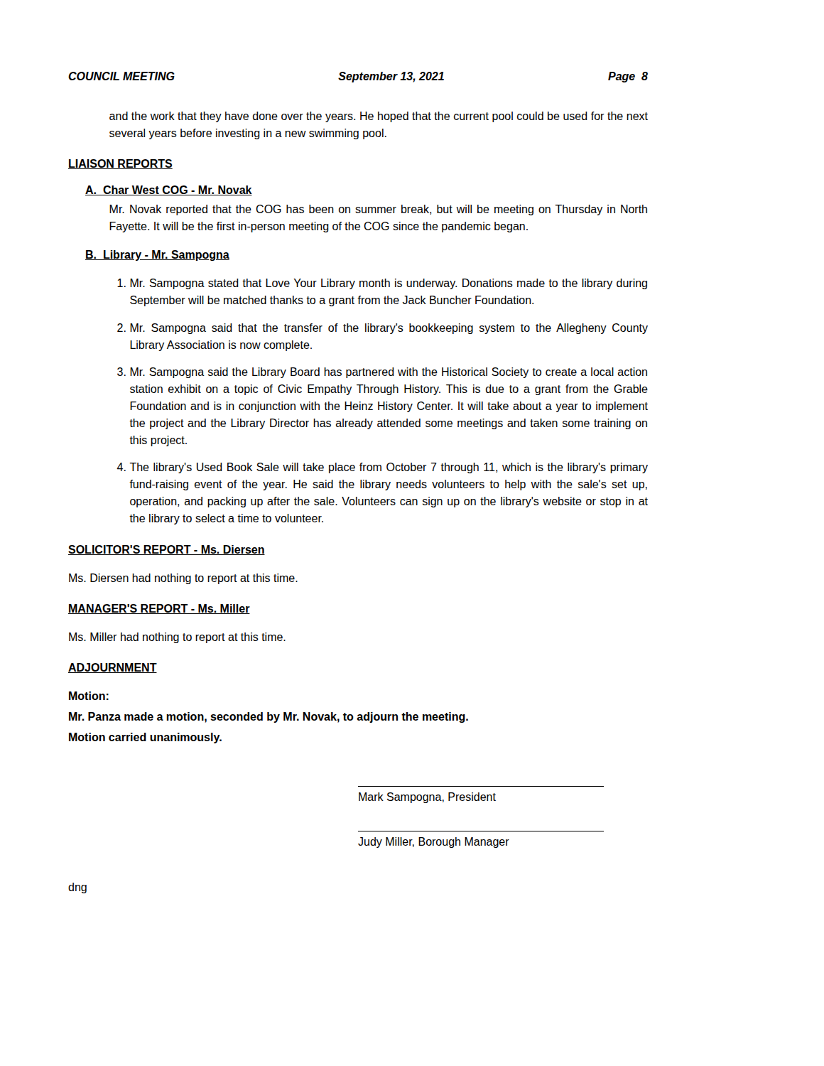COUNCIL MEETING September 13, 2021 Page 8
and the work that they have done over the years. He hoped that the current pool could be used for the next several years before investing in a new swimming pool.
LIAISON REPORTS
A. Char West COG - Mr. Novak
Mr. Novak reported that the COG has been on summer break, but will be meeting on Thursday in North Fayette. It will be the first in-person meeting of the COG since the pandemic began.
B. Library - Mr. Sampogna
Mr. Sampogna stated that Love Your Library month is underway. Donations made to the library during September will be matched thanks to a grant from the Jack Buncher Foundation.
Mr. Sampogna said that the transfer of the library's bookkeeping system to the Allegheny County Library Association is now complete.
Mr. Sampogna said the Library Board has partnered with the Historical Society to create a local action station exhibit on a topic of Civic Empathy Through History. This is due to a grant from the Grable Foundation and is in conjunction with the Heinz History Center. It will take about a year to implement the project and the Library Director has already attended some meetings and taken some training on this project.
The library's Used Book Sale will take place from October 7 through 11, which is the library's primary fund-raising event of the year. He said the library needs volunteers to help with the sale's set up, operation, and packing up after the sale. Volunteers can sign up on the library's website or stop in at the library to select a time to volunteer.
SOLICITOR'S REPORT - Ms. Diersen
Ms. Diersen had nothing to report at this time.
MANAGER'S REPORT - Ms. Miller
Ms. Miller had nothing to report at this time.
ADJOURNMENT
Motion:
Mr. Panza made a motion, seconded by Mr. Novak, to adjourn the meeting.
Motion carried unanimously.
Mark Sampogna, President
Judy Miller, Borough Manager
dng